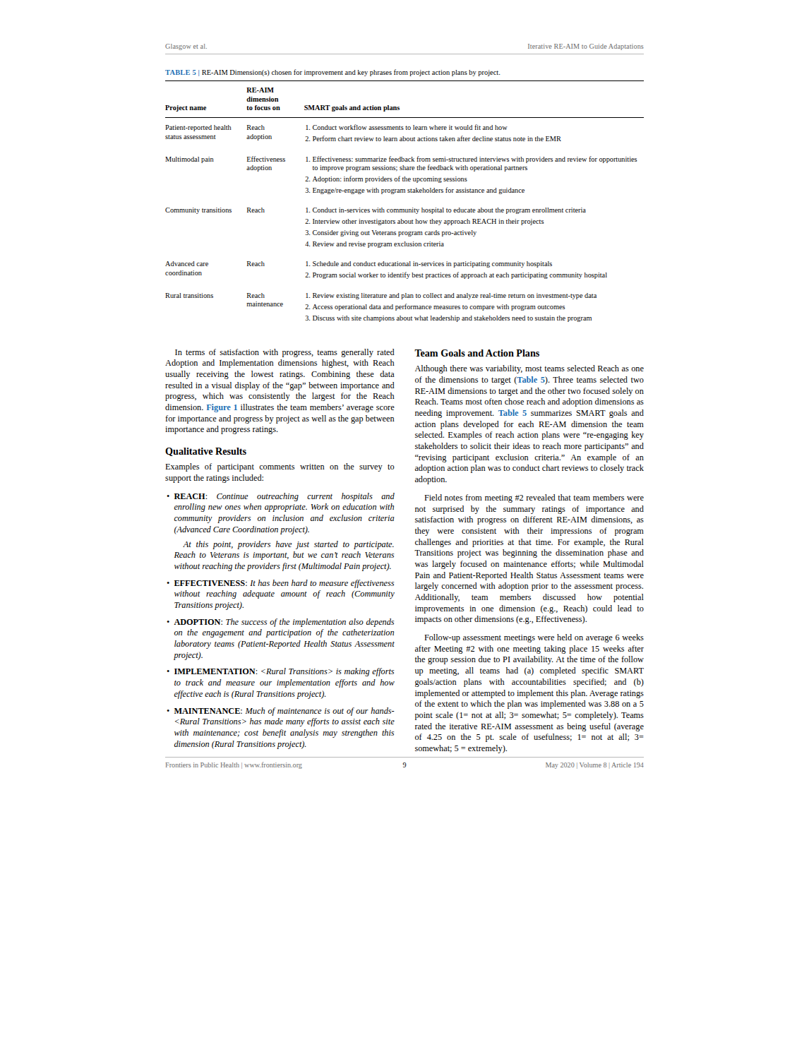Glasgow et al.
Iterative RE-AIM to Guide Adaptations
TABLE 5 | RE-AIM Dimension(s) chosen for improvement and key phrases from project action plans by project.
| Project name | RE-AIM dimension to focus on | SMART goals and action plans |
| --- | --- | --- |
| Patient-reported health status assessment | Reach adoption | Conduct workflow assessments to learn where it would fit and how Perform chart review to learn about actions taken after decline status note in the EMR |
| Multimodal pain | Effectiveness adoption | Effectiveness: summarize feedback from semi-structured interviews with providers and review for opportunities to improve program sessions; share the feedback with operational partners Adoption: inform providers of the upcoming sessions Engage/re-engage with program stakeholders for assistance and guidance |
| Community transitions | Reach | Conduct in-services with community hospital to educate about the program enrollment criteria Interview other investigators about how they approach REACH in their projects Consider giving out Veterans program cards pro-actively Review and revise program exclusion criteria |
| Advanced care coordination | Reach | Schedule and conduct educational in-services in participating community hospitals Program social worker to identify best practices of approach at each participating community hospital |
| Rural transitions | Reach maintenance | Review existing literature and plan to collect and analyze real-time return on investment-type data Access operational data and performance measures to compare with program outcomes Discuss with site champions about what leadership and stakeholders need to sustain the program |
In terms of satisfaction with progress, teams generally rated Adoption and Implementation dimensions highest, with Reach usually receiving the lowest ratings. Combining these data resulted in a visual display of the “gap” between importance and progress, which was consistently the largest for the Reach dimension. Figure 1 illustrates the team members’ average score for importance and progress by project as well as the gap between importance and progress ratings.
Qualitative Results
Examples of participant comments written on the survey to support the ratings included:
REACH: Continue outreaching current hospitals and enrolling new ones when appropriate. Work on education with community providers on inclusion and exclusion criteria (Advanced Care Coordination project). At this point, providers have just started to participate. Reach to Veterans is important, but we can’t reach Veterans without reaching the providers first (Multimodal Pain project).
EFFECTIVENESS: It has been hard to measure effectiveness without reaching adequate amount of reach (Community Transitions project).
ADOPTION: The success of the implementation also depends on the engagement and participation of the catheterization laboratory teams (Patient-Reported Health Status Assessment project).
IMPLEMENTATION: <Rural Transitions> is making efforts to track and measure our implementation efforts and how effective each is (Rural Transitions project).
MAINTENANCE: Much of maintenance is out of our hands-<Rural Transitions> has made many efforts to assist each site with maintenance; cost benefit analysis may strengthen this dimension (Rural Transitions project).
Team Goals and Action Plans
Although there was variability, most teams selected Reach as one of the dimensions to target (Table 5). Three teams selected two RE-AIM dimensions to target and the other two focused solely on Reach. Teams most often chose reach and adoption dimensions as needing improvement. Table 5 summarizes SMART goals and action plans developed for each RE-AM dimension the team selected. Examples of reach action plans were “re-engaging key stakeholders to solicit their ideas to reach more participants” and “revising participant exclusion criteria.” An example of an adoption action plan was to conduct chart reviews to closely track adoption.
Field notes from meeting #2 revealed that team members were not surprised by the summary ratings of importance and satisfaction with progress on different RE-AIM dimensions, as they were consistent with their impressions of program challenges and priorities at that time. For example, the Rural Transitions project was beginning the dissemination phase and was largely focused on maintenance efforts; while Multimodal Pain and Patient-Reported Health Status Assessment teams were largely concerned with adoption prior to the assessment process. Additionally, team members discussed how potential improvements in one dimension (e.g., Reach) could lead to impacts on other dimensions (e.g., Effectiveness).
Follow-up assessment meetings were held on average 6 weeks after Meeting #2 with one meeting taking place 15 weeks after the group session due to PI availability. At the time of the follow up meeting, all teams had (a) completed specific SMART goals/action plans with accountabilities specified; and (b) implemented or attempted to implement this plan. Average ratings of the extent to which the plan was implemented was 3.88 on a 5 point scale (1= not at all; 3= somewhat; 5= completely). Teams rated the iterative RE-AIM assessment as being useful (average of 4.25 on the 5 pt. scale of usefulness; 1= not at all; 3= somewhat; 5 = extremely).
Frontiers in Public Health | www.frontiersin.org
9
May 2020 | Volume 8 | Article 194